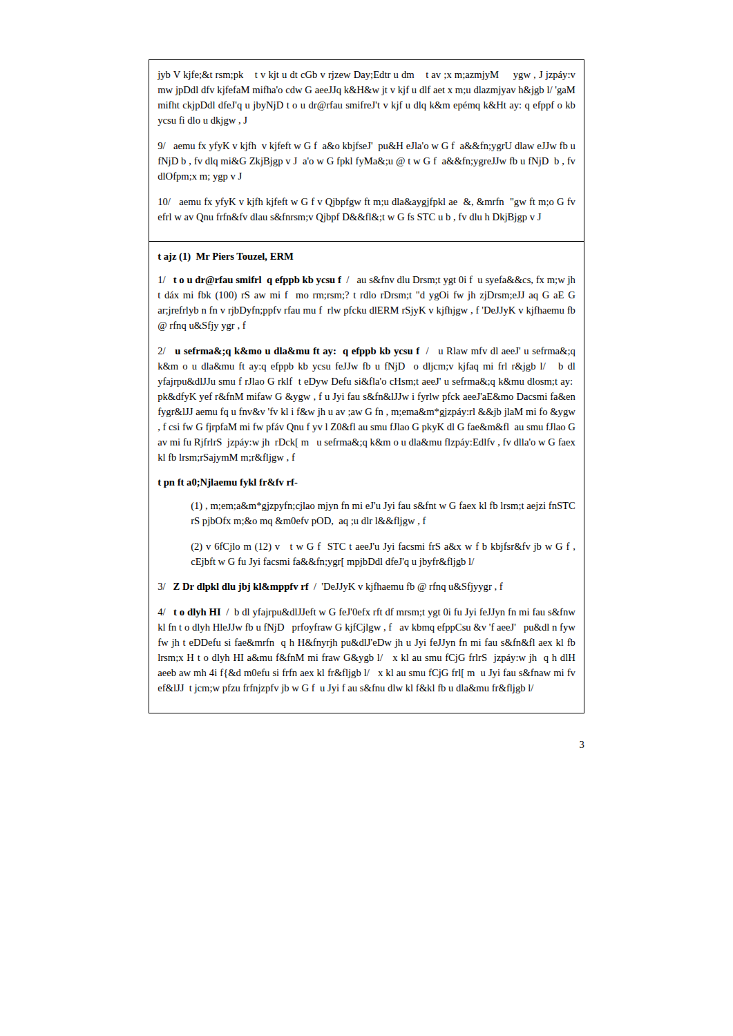jyb V kjfe;&t rsm;pk t v kjt u dt cGb v rjzew Day;Edtr u dm t av ;x m;azmjyM ygw , J jzpáy:v mw jpDdl dfv kjfefaM mifha'o cdw G aeeJJq k&H&w jt v kjf u dlf aet x m;u dlazmjyav h&jgb l/ 'gaM mifht ckjpDdl dfeJ'q u jbyNjD t o u dr@rfau smifreJ't v kjf u dlq k&m epémq k&Ht ay: q efppf o kb ycsu fi dlo u dkjgw , J
9/ aemu fx yfyK v kjfh v kjfeft w G f a&o kbjfseJ' pu&H eJla'o w G f a&&fn;ygrU dlaw eJJw fb u fNjD b , fv dlq mi&G ZkjBjgp v J a'o w G fpkl fyMa&;u @ t w G f a&&fn;ygreJJw fb u fNjD b , fv dlOfpm;x m; ygp v J
10/ aemu fx yfyK v kjfh kjfeft w G f v Qjbpfgw ft m;u dla&aygjfpkl ae &, &mrfn "gw ft m;o G fv efrl w av Qnu frfn&fv dlau s&fnrsm;v Qjbpf D&&fl&;t w G fs STC u b , fv dlu h DkjBjgp v J
t ajz (1) Mr Piers Touzel, ERM
1/ t o u dr@rfau smifrl q efppb kb ycsu f / au s&fnv dlu Drsm;t ygt 0i f u syefa&&cs, fx m;w jh t dáx mi fbk (100) rS aw mi f mo rm;rsm;? t rdlo rDrsm;t "d ygOi fw jh zjDrsm;eJJ aq G aE G ar;jrefrlyb n fn v rjbDyfn;ppfv rfau mu f rlw pfcku dlERM rSjyK v kjfhjgw , f 'DeJJyK v kjfhaemu fb @ rfnq u&Sfjy ygr , f
2/ u sefrma&;q k&mo u dla&mu ft ay: q efppb kb ycsu f / u Rlaw mfv dl aeeJ' u sefrma&;q k&m o u dla&mu ft ay:q efppb kb ycsu feJJw fb u fNjD o dljcm;v kjfaq mi frl r&jgb l/ b dl yfajrpu&dlJJu smu f rJlao G rklf t eDyw Defu si&fla'o cHsm;t aeeJ' u sefrma&;q k&mu dlosm;t ay: pk&dfyK yef r&fnM mifaw G &ygw , f u Jyi fau s&fn&lJJw i fyrlw pfck aeeJ'aE&mo Dacsmi fa&en fygr&lJJ aemu fq u fnv&v 'fv kl i f&w jh u av ;aw G fn , m;ema&m*gjzpáy:rl &&jb jlaM mi fo &ygw , f csi fw G fjrpfaM mi fw pfáv Qnu f yv l Z0&fl au smu fJlao G pkyK dl G fae&m&fl au smu fJlao G av mi fu RjfrlrS jzpáy:w jh rDck[ m u sefrma&;q k&m o u dla&mu flzpáy:Edlfv , fv dlla'o w G faex kl fb lrsm;rSajymM m;r&fljgw , f
t pn ft a0;Njlaemu fykl fr&fv rf-
(1) , m;em;a&m*gjzpyfn;cjlao mjyn fn mi eJ'u Jyi fau s&fnt w G faex kl fb lrsm;t aejzi fnSTC rS pjbOfx m;&o mq &m0efv pOD, aq ;u dlr l&&fljgw , f
(2) v 6fCjlo m (12) v t w G f STC t aeeJ'u Jyi facsmi frS a&x w f b kbjfsr&fv jb w G f , cEjbft w G fu Jyi facsmi fa&&fn;ygr[ mpjbDdl dfeJ'q u jbyfr&fljgb l/
3/ Z Dr dlpkl dlu jbj kl&mppfv rf / 'DeJJyK v kjfhaemu fb @ rfnq u&Sfjyygr , f
4/ t o dlyh HI / b dl yfajrpu&dlJJeft w G feJ'0efx rft df mrsm;t ygt 0i fu Jyi feJJyn fn mi fau s&fnw kl fn t o dlyh HleJJw fb u fNjD prfoyfraw G kjfCjlgw , f av kbmq efppCsu &v 'f aeeJ' pu&dl n fyw fw jh t eDDefu si fae&mrfn q h H&fnyrjh pu&dlJ'eDw jh u Jyi feJJyn fn mi fau s&fn&fl aex kl fb lrsm;x H t o dlyh HI a&mu f&fnM mi fraw G&ygb l/ x kl au smu fCjG frlrS jzpáy:w jh q h dlH aeeb aw mh 4i f{&d m0efu si frfn aex kl fr&fljgb l/ x kl au smu fCjG frl[ m u Jyi fau s&fnaw mi fv ef&lJJ t jcm;w pfzu frfnjzpfv jb w G f u Jyi f au s&fnu dlw kl f&kl fb u dla&mu fr&fljgb l/
3